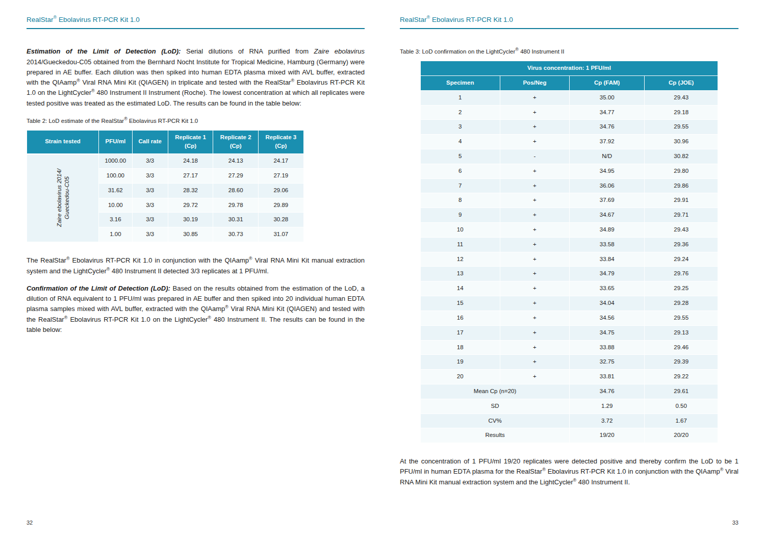RealStar® Ebolavirus RT-PCR Kit 1.0
Estimation of the Limit of Detection (LoD): Serial dilutions of RNA purified from Zaire ebolavirus 2014/Gueckedou-C05 obtained from the Bernhard Nocht Institute for Tropical Medicine, Hamburg (Germany) were prepared in AE buffer. Each dilution was then spiked into human EDTA plasma mixed with AVL buffer, extracted with the QIAamp® Viral RNA Mini Kit (QIAGEN) in triplicate and tested with the RealStar® Ebolavirus RT-PCR Kit 1.0 on the LightCycler® 480 Instrument II Instrument (Roche). The lowest concentration at which all replicates were tested positive was treated as the estimated LoD. The results can be found in the table below:
Table 2: LoD estimate of the RealStar® Ebolavirus RT-PCR Kit 1.0
| Strain tested | PFU/ml | Call rate | Replicate 1 (Cp) | Replicate 2 (Cp) | Replicate 3 (Cp) |
| --- | --- | --- | --- | --- | --- |
| Zaire ebolavirus 2014/ Gueckedou-C05 | 1000.00 | 3/3 | 24.18 | 24.13 | 24.17 |
| 100.00 | 3/3 | 27.17 | 27.29 | 27.19 |
| 31.62 | 3/3 | 28.32 | 28.60 | 29.06 |
| 10.00 | 3/3 | 29.72 | 29.78 | 29.89 |
| 3.16 | 3/3 | 30.19 | 30.31 | 30.28 |
| 1.00 | 3/3 | 30.85 | 30.73 | 31.07 |
The RealStar® Ebolavirus RT-PCR Kit 1.0 in conjunction with the QIAamp® Viral RNA Mini Kit manual extraction system and the LightCycler® 480 Instrument II detected 3/3 replicates at 1 PFU/ml.
Confirmation of the Limit of Detection (LoD): Based on the results obtained from the estimation of the LoD, a dilution of RNA equivalent to 1 PFU/ml was prepared in AE buffer and then spiked into 20 individual human EDTA plasma samples mixed with AVL buffer, extracted with the QIAamp® Viral RNA Mini Kit (QIAGEN) and tested with the RealStar® Ebolavirus RT-PCR Kit 1.0 on the LightCycler® 480 Instrument II. The results can be found in the table below:
32
RealStar® Ebolavirus RT-PCR Kit 1.0
Table 3: LoD confirmation on the LightCycler® 480 Instrument II
| Virus concentration: 1 PFU/ml |
| --- |
| Specimen | Pos/Neg | Cp (FAM) | Cp (JOE) |
| 1 | + | 35.00 | 29.43 |
| 2 | + | 34.77 | 29.18 |
| 3 | + | 34.76 | 29.55 |
| 4 | + | 37.92 | 30.96 |
| 5 | - | N/D | 30.82 |
| 6 | + | 34.95 | 29.80 |
| 7 | + | 36.06 | 29.86 |
| 8 | + | 37.69 | 29.91 |
| 9 | + | 34.67 | 29.71 |
| 10 | + | 34.89 | 29.43 |
| 11 | + | 33.58 | 29.36 |
| 12 | + | 33.84 | 29.24 |
| 13 | + | 34.79 | 29.76 |
| 14 | + | 33.65 | 29.25 |
| 15 | + | 34.04 | 29.28 |
| 16 | + | 34.56 | 29.55 |
| 17 | + | 34.75 | 29.13 |
| 18 | + | 33.88 | 29.46 |
| 19 | + | 32.75 | 29.39 |
| 20 | + | 33.81 | 29.22 |
| Mean Cp (n=20) | 34.76 | 29.61 |
| SD | 1.29 | 0.50 |
| CV% | 3.72 | 1.67 |
| Results | 19/20 | 20/20 |
At the concentration of 1 PFU/ml 19/20 replicates were detected positive and thereby confirm the LoD to be 1 PFU/ml in human EDTA plasma for the RealStar® Ebolavirus RT-PCR Kit 1.0 in conjunction with the QIAamp® Viral RNA Mini Kit manual extraction system and the LightCycler® 480 Instrument II.
33